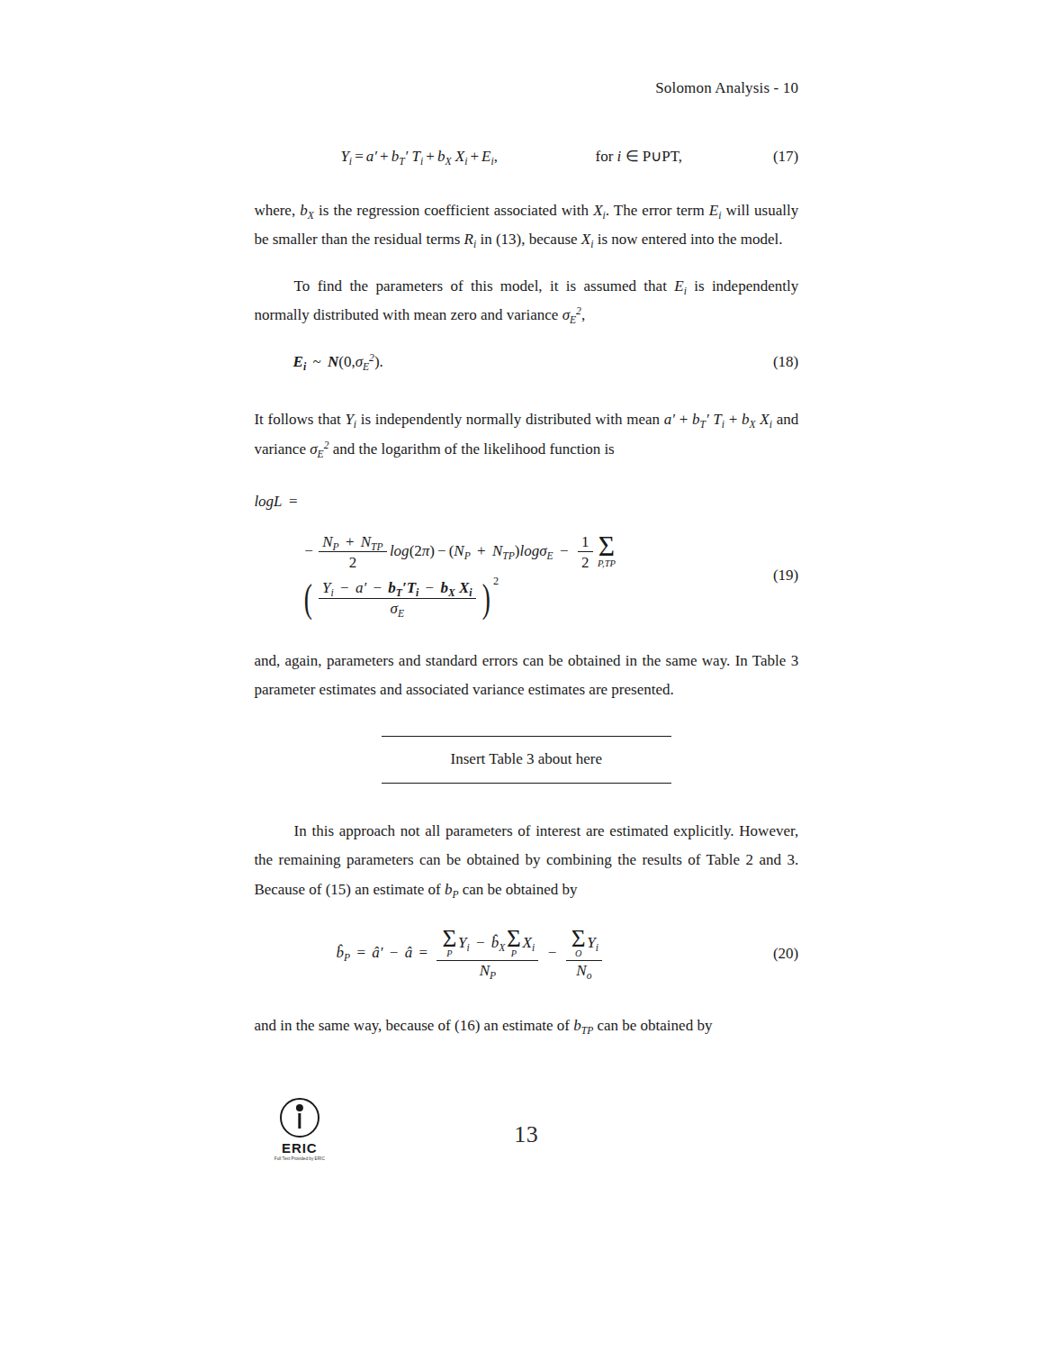Solomon Analysis - 10
Yi=a′+bT′ Ti+bX Xi+Ei,
for i ∈ P∪PT,
(17)
where, bX is the regression coefficient associated with Xi. The error term Ei will usually be smaller than the residual terms Ri in (13), because Xi is now entered into the model.
To find the parameters of this model, it is assumed that Ei is independently normally distributed with mean zero and variance σE2,
Ei ~ N(0, σE2).
(18)
It follows that Yi is independently normally distributed with mean a′ + bT′ Ti + bX Xi and variance σE2 and the logarithm of the likelihood function is
logL =
−NP + NTP 2 log(2 π)−(NP + NTP) logσE − 12 ΣP,TP(Yi − a′ − bT′Ti − bX Xi σE) 2
(19)
and, again, parameters and standard errors can be obtained in the same way. In Table 3 parameter estimates and associated variance estimates are presented.
Insert Table 3 about here
In this approach not all parameters of interest are estimated explicitly. However, the remaining parameters can be obtained by combining the results of Table 2 and 3. Because of (15) an estimate of bP can be obtained by
b̂P = â′ − â = ΣP Yi − b̂X ΣP Xi NP − ΣO Yi No
(20)
and in the same way, because of (16) an estimate of bTP can be obtained by
ERIC
Full Text Provided by ERIC
13